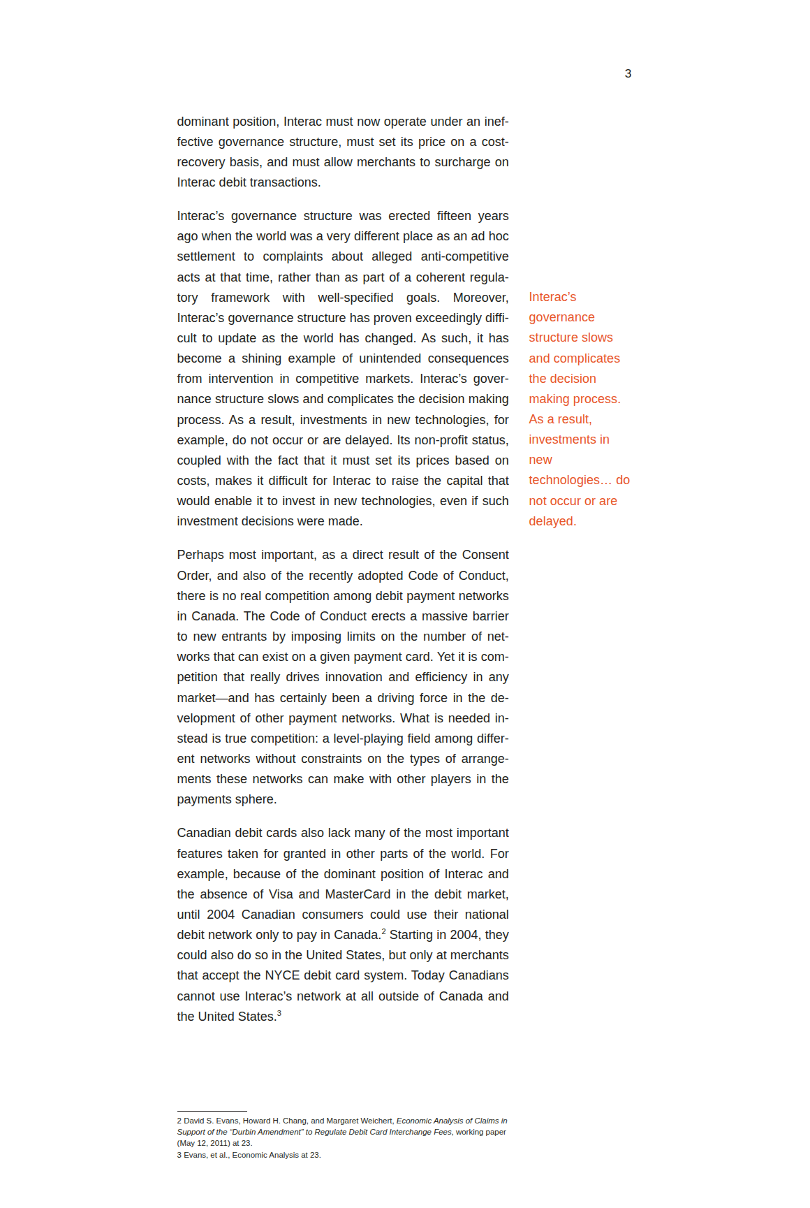3
dominant position, Interac must now operate under an ineffective governance structure, must set its price on a cost-recovery basis, and must allow merchants to surcharge on Interac debit transactions.
Interac’s governance structure was erected fifteen years ago when the world was a very different place as an ad hoc settlement to complaints about alleged anti-competitive acts at that time, rather than as part of a coherent regulatory framework with well-specified goals. Moreover, Interac’s governance structure has proven exceedingly difficult to update as the world has changed. As such, it has become a shining example of unintended consequences from intervention in competitive markets. Interac’s governance structure slows and complicates the decision making process. As a result, investments in new technologies, for example, do not occur or are delayed. Its non-profit status, coupled with the fact that it must set its prices based on costs, makes it difficult for Interac to raise the capital that would enable it to invest in new technologies, even if such investment decisions were made.
Perhaps most important, as a direct result of the Consent Order, and also of the recently adopted Code of Conduct, there is no real competition among debit payment networks in Canada. The Code of Conduct erects a massive barrier to new entrants by imposing limits on the number of networks that can exist on a given payment card. Yet it is competition that really drives innovation and efficiency in any market—and has certainly been a driving force in the development of other payment networks. What is needed instead is true competition: a level-playing field among different networks without constraints on the types of arrangements these networks can make with other players in the payments sphere.
Canadian debit cards also lack many of the most important features taken for granted in other parts of the world. For example, because of the dominant position of Interac and the absence of Visa and MasterCard in the debit market, until 2004 Canadian consumers could use their national debit network only to pay in Canada.2 Starting in 2004, they could also do so in the United States, but only at merchants that accept the NYCE debit card system. Today Canadians cannot use Interac’s network at all outside of Canada and the United States.3
Interac’s governance structure slows and complicates the decision making process. As a result, investments in new technologies… do not occur or are delayed.
2 David S. Evans, Howard H. Chang, and Margaret Weichert, Economic Analysis of Claims in Support of the “Durbin Amendment” to Regulate Debit Card Interchange Fees, working paper (May 12, 2011) at 23.
3 Evans, et al., Economic Analysis at 23.